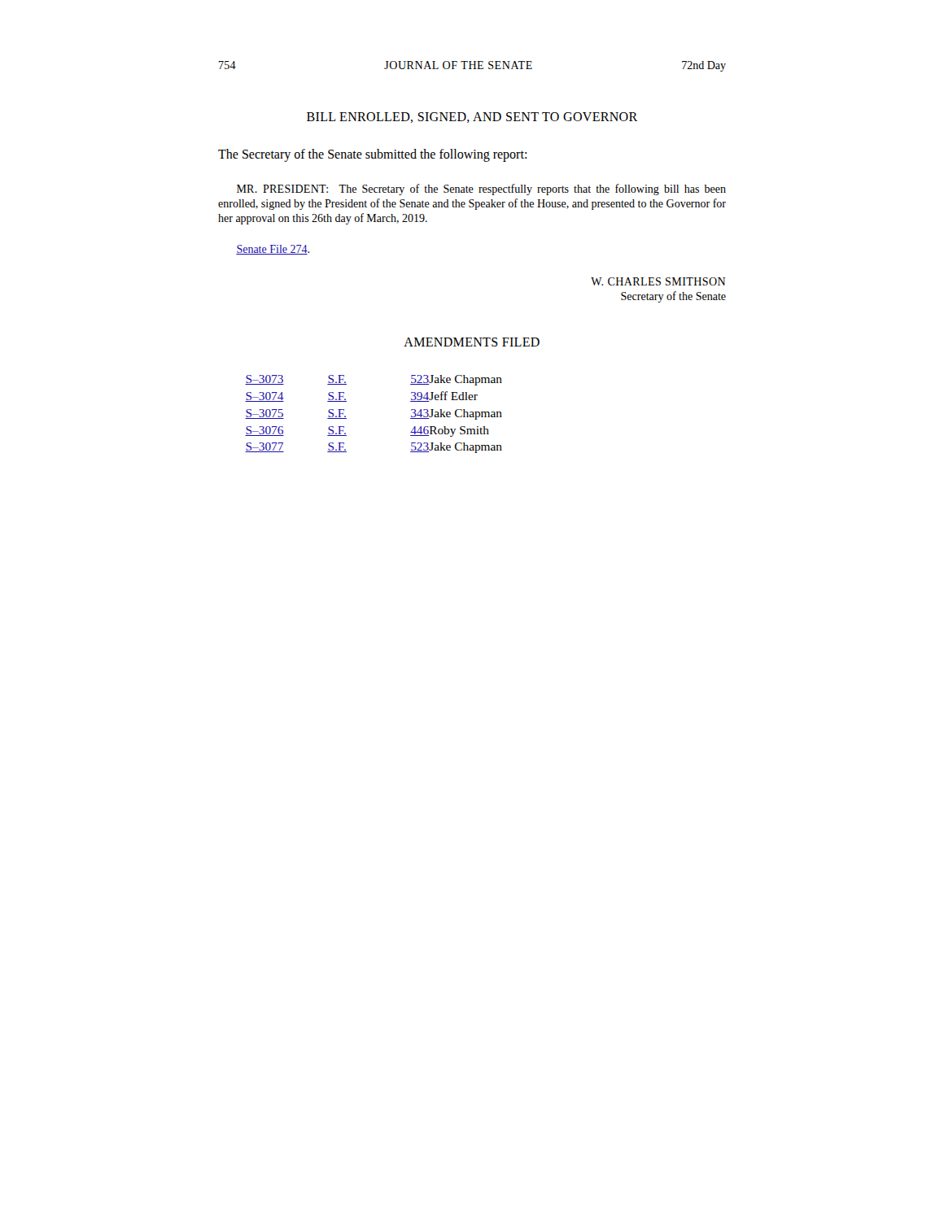754 JOURNAL OF THE SENATE 72nd Day
BILL ENROLLED, SIGNED, AND SENT TO GOVERNOR
The Secretary of the Senate submitted the following report:
MR. PRESIDENT: The Secretary of the Senate respectfully reports that the following bill has been enrolled, signed by the President of the Senate and the Speaker of the House, and presented to the Governor for her approval on this 26th day of March, 2019.
Senate File 274.
W. CHARLES SMITHSON
Secretary of the Senate
AMENDMENTS FILED
| S–3073 | S.F. | 523 | Jake Chapman |
| S–3074 | S.F. | 394 | Jeff Edler |
| S–3075 | S.F. | 343 | Jake Chapman |
| S–3076 | S.F. | 446 | Roby Smith |
| S–3077 | S.F. | 523 | Jake Chapman |